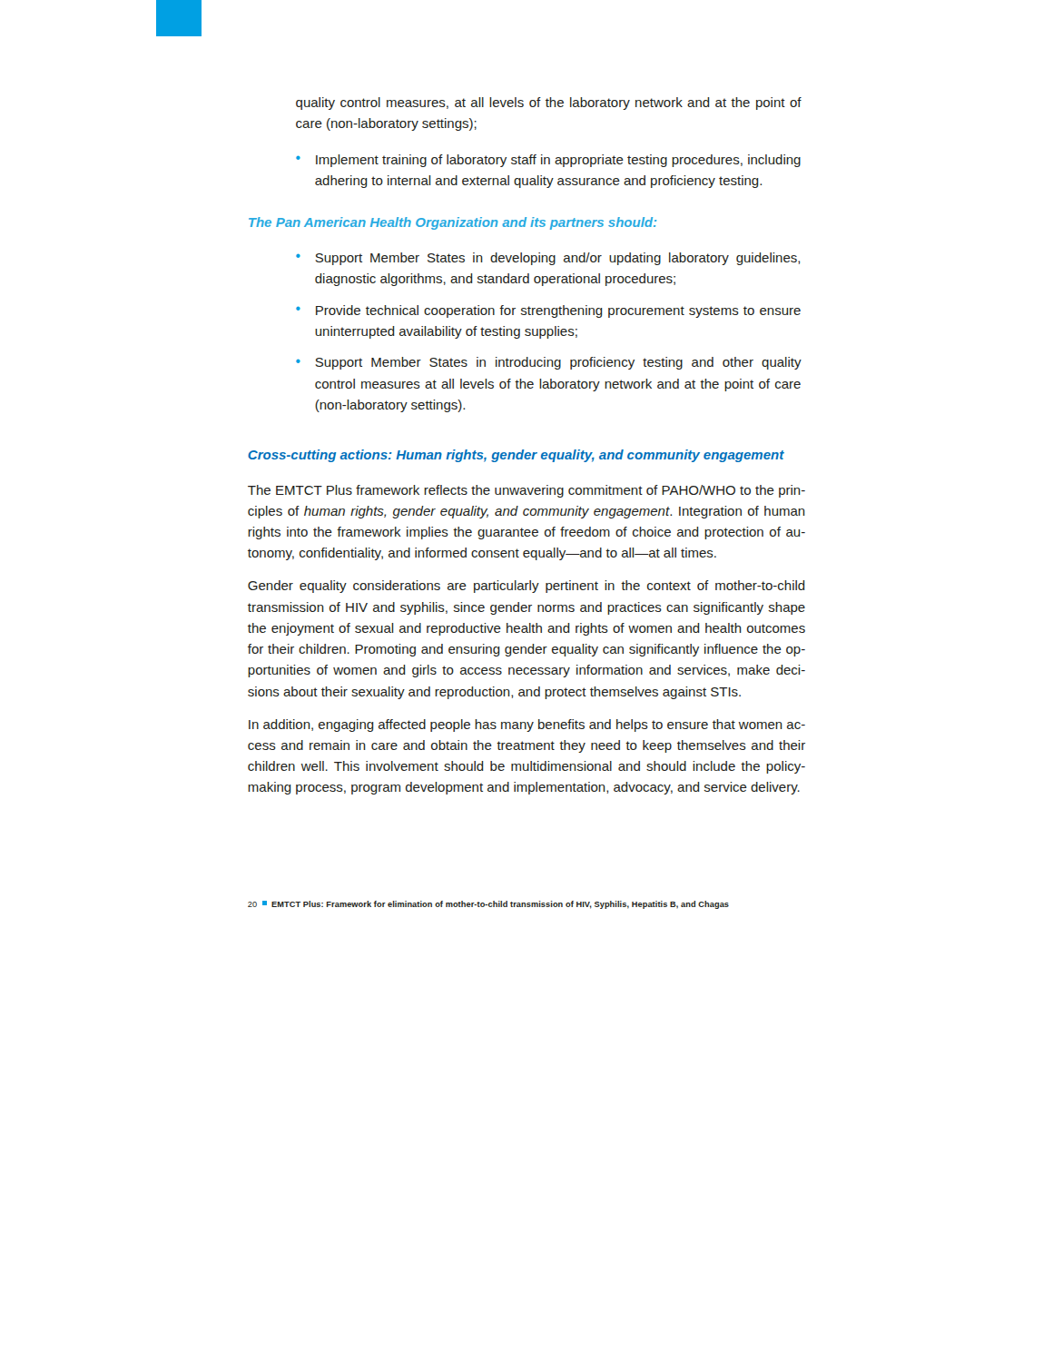quality control measures, at all levels of the laboratory network and at the point of care (non-laboratory settings);
Implement training of laboratory staff in appropriate testing procedures, including adhering to internal and external quality assurance and proficiency testing.
The Pan American Health Organization and its partners should:
Support Member States in developing and/or updating laboratory guidelines, diagnostic algorithms, and standard operational procedures;
Provide technical cooperation for strengthening procurement systems to ensure uninterrupted availability of testing supplies;
Support Member States in introducing proficiency testing and other quality control measures at all levels of the laboratory network and at the point of care (non-laboratory settings).
Cross-cutting actions: Human rights, gender equality, and community engagement
The EMTCT Plus framework reflects the unwavering commitment of PAHO/WHO to the principles of human rights, gender equality, and community engagement. Integration of human rights into the framework implies the guarantee of freedom of choice and protection of autonomy, confidentiality, and informed consent equally—and to all—at all times.
Gender equality considerations are particularly pertinent in the context of mother-to-child transmission of HIV and syphilis, since gender norms and practices can significantly shape the enjoyment of sexual and reproductive health and rights of women and health outcomes for their children. Promoting and ensuring gender equality can significantly influence the opportunities of women and girls to access necessary information and services, make decisions about their sexuality and reproduction, and protect themselves against STIs.
In addition, engaging affected people has many benefits and helps to ensure that women access and remain in care and obtain the treatment they need to keep themselves and their children well. This involvement should be multidimensional and should include the policy-making process, program development and implementation, advocacy, and service delivery.
20 EMTCT Plus: Framework for elimination of mother-to-child transmission of HIV, Syphilis, Hepatitis B, and Chagas